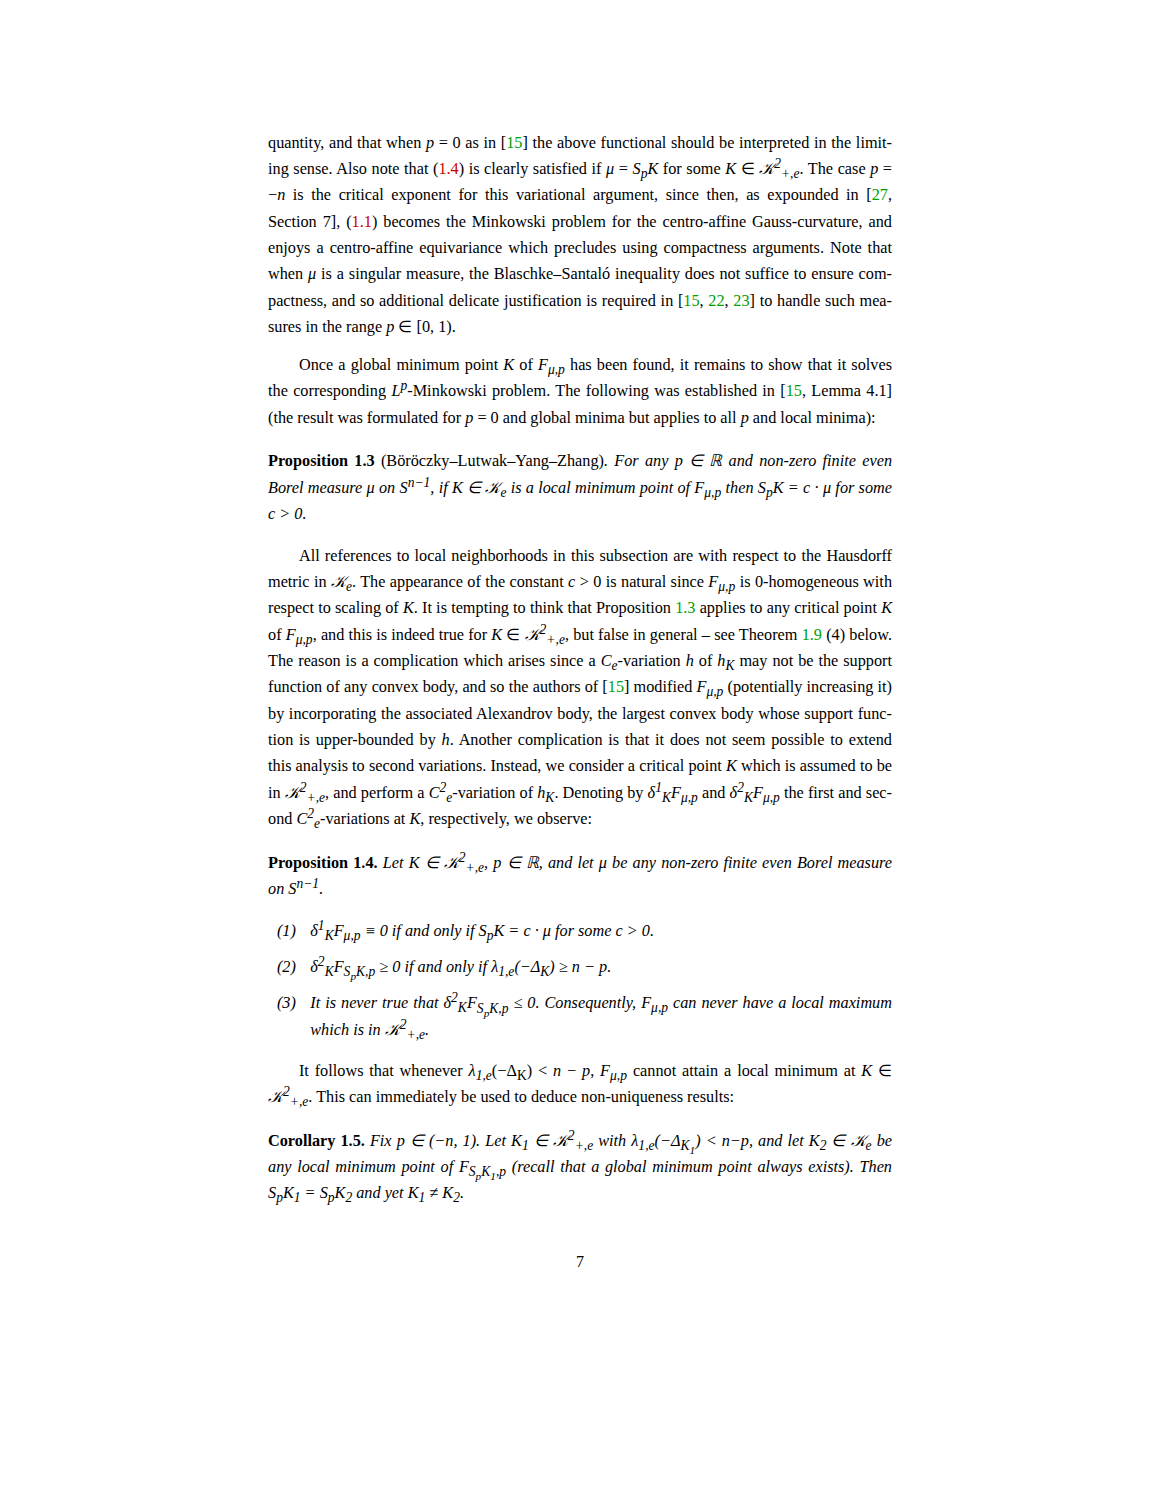quantity, and that when p = 0 as in [15] the above functional should be interpreted in the limiting sense. Also note that (1.4) is clearly satisfied if μ = SpK for some K ∈ 𝒦2+,e. The case p = −n is the critical exponent for this variational argument, since then, as expounded in [27, Section 7], (1.1) becomes the Minkowski problem for the centro-affine Gauss-curvature, and enjoys a centro-affine equivariance which precludes using compactness arguments. Note that when μ is a singular measure, the Blaschke–Santaló inequality does not suffice to ensure compactness, and so additional delicate justification is required in [15, 22, 23] to handle such measures in the range p ∈ [0, 1).
Once a global minimum point K of Fμ,p has been found, it remains to show that it solves the corresponding Lp-Minkowski problem. The following was established in [15, Lemma 4.1] (the result was formulated for p = 0 and global minima but applies to all p and local minima):
Proposition 1.3 (Böröczky–Lutwak–Yang–Zhang). For any p ∈ ℝ and non-zero finite even Borel measure μ on Sn−1, if K ∈ 𝒦e is a local minimum point of Fμ,p then SpK = c · μ for some c > 0.
All references to local neighborhoods in this subsection are with respect to the Hausdorff metric in 𝒦e. The appearance of the constant c > 0 is natural since Fμ,p is 0-homogeneous with respect to scaling of K. It is tempting to think that Proposition 1.3 applies to any critical point K of Fμ,p, and this is indeed true for K ∈ 𝒦2+,e, but false in general – see Theorem 1.9 (4) below. The reason is a complication which arises since a Ce-variation h of hK may not be the support function of any convex body, and so the authors of [15] modified Fμ,p (potentially increasing it) by incorporating the associated Alexandrov body, the largest convex body whose support function is upper-bounded by h. Another complication is that it does not seem possible to extend this analysis to second variations. Instead, we consider a critical point K which is assumed to be in 𝒦2+,e, and perform a C2e-variation of hK. Denoting by δ1KFμ,p and δ2KFμ,p the first and second C2e-variations at K, respectively, we observe:
Proposition 1.4. Let K ∈ 𝒦2+,e, p ∈ ℝ, and let μ be any non-zero finite even Borel measure on Sn−1.
(1) δ1KFμ,p ≡ 0 if and only if SpK = c · μ for some c > 0.
(2) δ2KFSpK,p ≥ 0 if and only if λ1,e(−ΔK) ≥ n − p.
(3) It is never true that δ2KFSpK,p ≤ 0. Consequently, Fμ,p can never have a local maximum which is in 𝒦2+,e.
It follows that whenever λ1,e(−ΔK) < n − p, Fμ,p cannot attain a local minimum at K ∈ 𝒦2+,e. This can immediately be used to deduce non-uniqueness results:
Corollary 1.5. Fix p ∈ (−n, 1). Let K1 ∈ 𝒦2+,e with λ1,e(−ΔK1) < n−p, and let K2 ∈ 𝒦e be any local minimum point of FSpK1,p (recall that a global minimum point always exists). Then SpK1 = SpK2 and yet K1 ≠ K2.
7